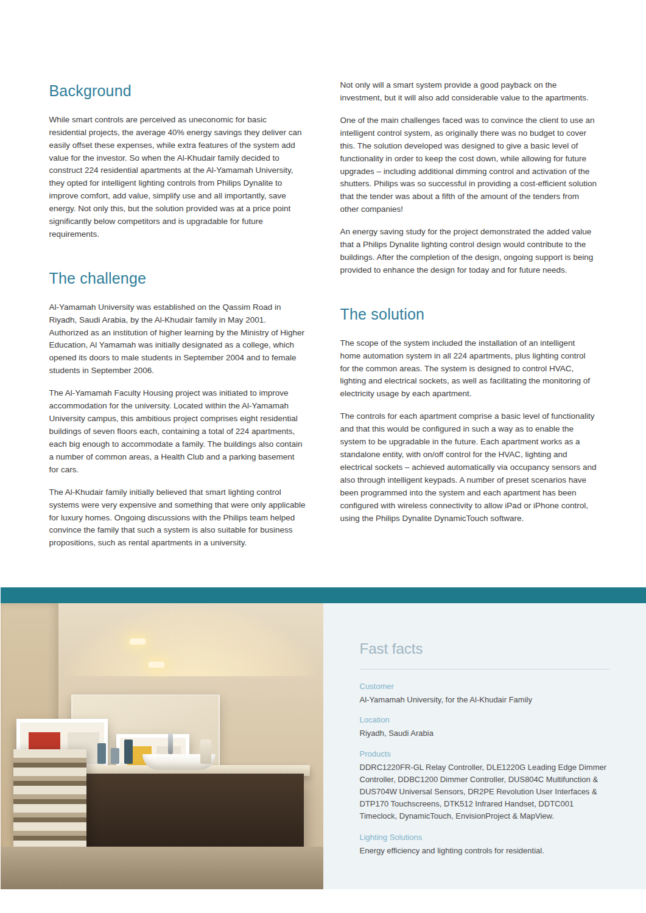Background
While smart controls are perceived as uneconomic for basic residential projects, the average 40% energy savings they deliver can easily offset these expenses, while extra features of the system add value for the investor. So when the Al-Khudair family decided to construct 224 residential apartments at the Al-Yamamah University, they opted for intelligent lighting controls from Philips Dynalite to improve comfort, add value, simplify use and all importantly, save energy. Not only this, but the solution provided was at a price point significantly below competitors and is upgradable for future requirements.
The challenge
Al-Yamamah University was established on the Qassim Road in Riyadh, Saudi Arabia, by the Al-Khudair family in May 2001. Authorized as an institution of higher learning by the Ministry of Higher Education, Al Yamamah was initially designated as a college, which opened its doors to male students in September 2004 and to female students in September 2006.
The Al-Yamamah Faculty Housing project was initiated to improve accommodation for the university. Located within the Al-Yamamah University campus, this ambitious project comprises eight residential buildings of seven floors each, containing a total of 224 apartments, each big enough to accommodate a family. The buildings also contain a number of common areas, a Health Club and a parking basement for cars.
The Al-Khudair family initially believed that smart lighting control systems were very expensive and something that were only applicable for luxury homes. Ongoing discussions with the Philips team helped convince the family that such a system is also suitable for business propositions, such as rental apartments in a university.
Not only will a smart system provide a good payback on the investment, but it will also add considerable value to the apartments.
One of the main challenges faced was to convince the client to use an intelligent control system, as originally there was no budget to cover this. The solution developed was designed to give a basic level of functionality in order to keep the cost down, while allowing for future upgrades – including additional dimming control and activation of the shutters. Philips was so successful in providing a cost-efficient solution that the tender was about a fifth of the amount of the tenders from other companies!
An energy saving study for the project demonstrated the added value that a Philips Dynalite lighting control design would contribute to the buildings. After the completion of the design, ongoing support is being provided to enhance the design for today and for future needs.
The solution
The scope of the system included the installation of an intelligent home automation system in all 224 apartments, plus lighting control for the common areas. The system is designed to control HVAC, lighting and electrical sockets, as well as facilitating the monitoring of electricity usage by each apartment.
The controls for each apartment comprise a basic level of functionality and that this would be configured in such a way as to enable the system to be upgradable in the future. Each apartment works as a standalone entity, with on/off control for the HVAC, lighting and electrical sockets – achieved automatically via occupancy sensors and also through intelligent keypads. A number of preset scenarios have been programmed into the system and each apartment has been configured with wireless connectivity to allow iPad or iPhone control, using the Philips Dynalite DynamicTouch software.
Fast facts
Customer
Al-Yamamah University, for the Al-Khudair Family
Location
Riyadh, Saudi Arabia
Products
DDRC1220FR-GL Relay Controller, DLE1220G Leading Edge Dimmer Controller, DDBC1200 Dimmer Controller, DUS804C Multifunction & DUS704W Universal Sensors, DR2PE Revolution User Interfaces & DTP170 Touchscreens, DTK512 Infrared Handset, DDTC001 Timeclock, DynamicTouch, EnvisionProject & MapView.
Lighting Solutions
Energy efficiency and lighting controls for residential.